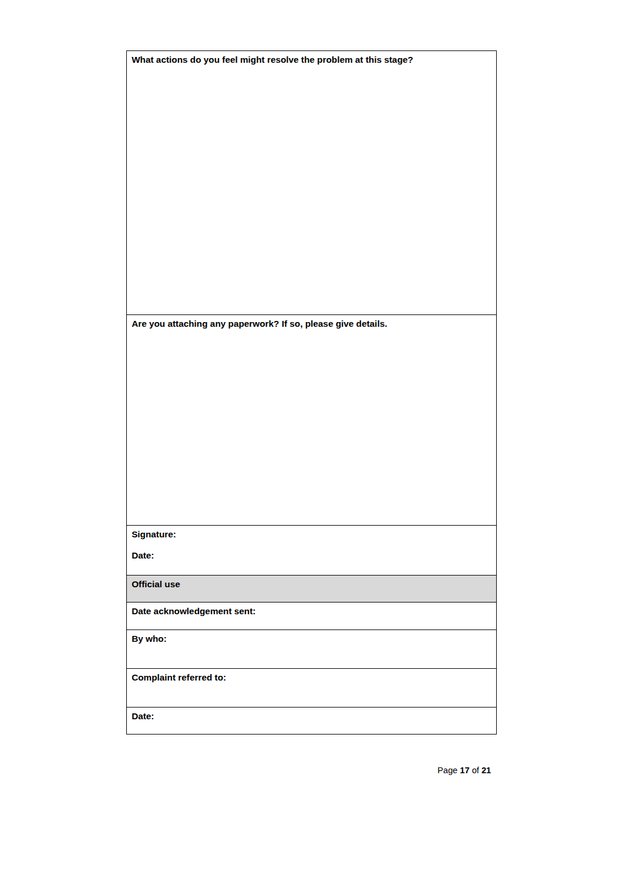| What actions do you feel might resolve the problem at this stage? |
| Are you attaching any paperwork? If so, please give details. |
| Signature: Date: |
| Official use |
| Date acknowledgement sent: |
| By who: |
| Complaint referred to: |
| Date: |
Page 17 of 21